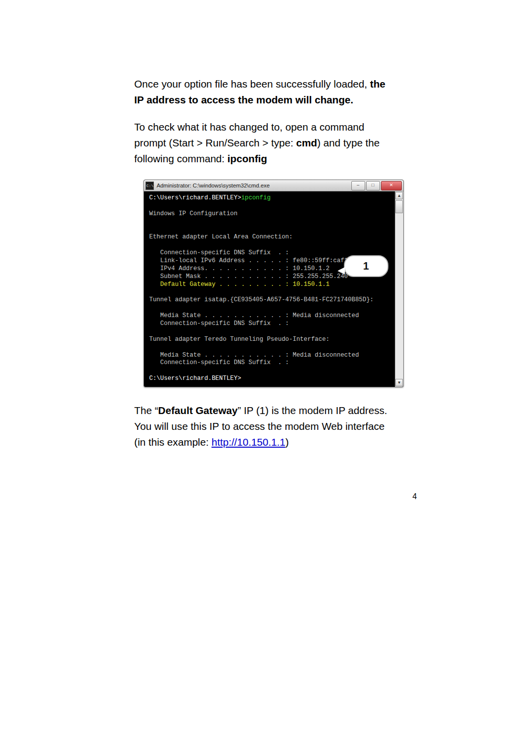Once your option file has been successfully loaded, the IP address to access the modem will change.
To check what it has changed to, open a command prompt (Start > Run/Search > type: cmd) and type the following command: ipconfig
C:\
Administrator: C:\windows\system32\cmd.exe
–
□
✕
C:\Users\richard.BENTLEY>ipconfig Windows IP Configuration Ethernet adapter Local Area Connection: Connection-specific DNS Suffix . : Link-local IPv6 Address . . . . . : fe80::59ff:caf1: IPv4 Address. . . . . . . . . . . : 10.150.1.2 Subnet Mask . . . . . . . . . . . : 255.255.255.240 Default Gateway . . . . . . . . . : 10.150.1.1 Tunnel adapter isatap.{CE935405-A657-4756-B481-FC271740B85D}: Media State . . . . . . . . . . . : Media disconnected Connection-specific DNS Suffix . : Tunnel adapter Teredo Tunneling Pseudo-Interface: Media State . . . . . . . . . . . : Media disconnected Connection-specific DNS Suffix . : C:\Users\richard.BENTLEY>
▲
▼
1
The “Default Gateway” IP (1) is the modem IP address. You will use this IP to access the modem Web interface (in this example: http://10.150.1.1)
4